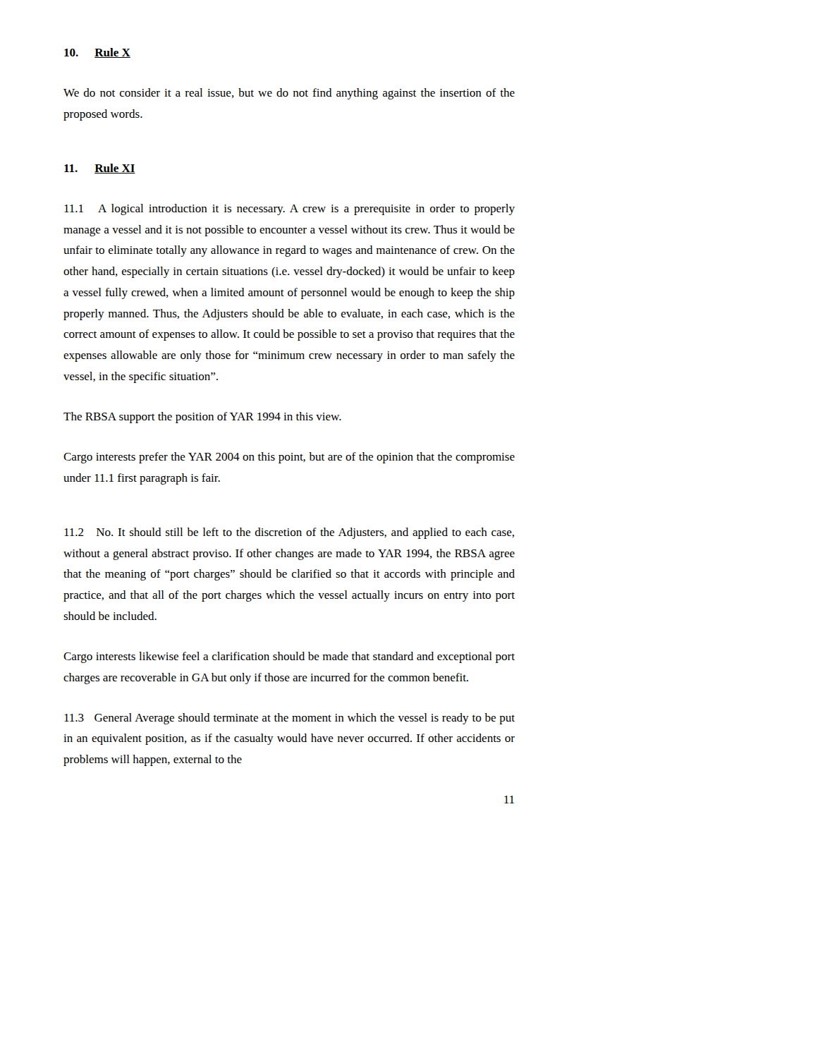10. Rule X
We do not consider it a real issue, but we do not find anything against the insertion of the proposed words.
11. Rule XI
11.1 A logical introduction it is necessary. A crew is a prerequisite in order to properly manage a vessel and it is not possible to encounter a vessel without its crew. Thus it would be unfair to eliminate totally any allowance in regard to wages and maintenance of crew. On the other hand, especially in certain situations (i.e. vessel dry-docked) it would be unfair to keep a vessel fully crewed, when a limited amount of personnel would be enough to keep the ship properly manned. Thus, the Adjusters should be able to evaluate, in each case, which is the correct amount of expenses to allow. It could be possible to set a proviso that requires that the expenses allowable are only those for “minimum crew necessary in order to man safely the vessel, in the specific situation”.
The RBSA support the position of YAR 1994 in this view.
Cargo interests prefer the YAR 2004 on this point, but are of the opinion that the compromise under 11.1 first paragraph is fair.
11.2 No. It should still be left to the discretion of the Adjusters, and applied to each case, without a general abstract proviso. If other changes are made to YAR 1994, the RBSA agree that the meaning of “port charges” should be clarified so that it accords with principle and practice, and that all of the port charges which the vessel actually incurs on entry into port should be included.
Cargo interests likewise feel a clarification should be made that standard and exceptional port charges are recoverable in GA but only if those are incurred for the common benefit.
11.3 General Average should terminate at the moment in which the vessel is ready to be put in an equivalent position, as if the casualty would have never occurred. If other accidents or problems will happen, external to the
11